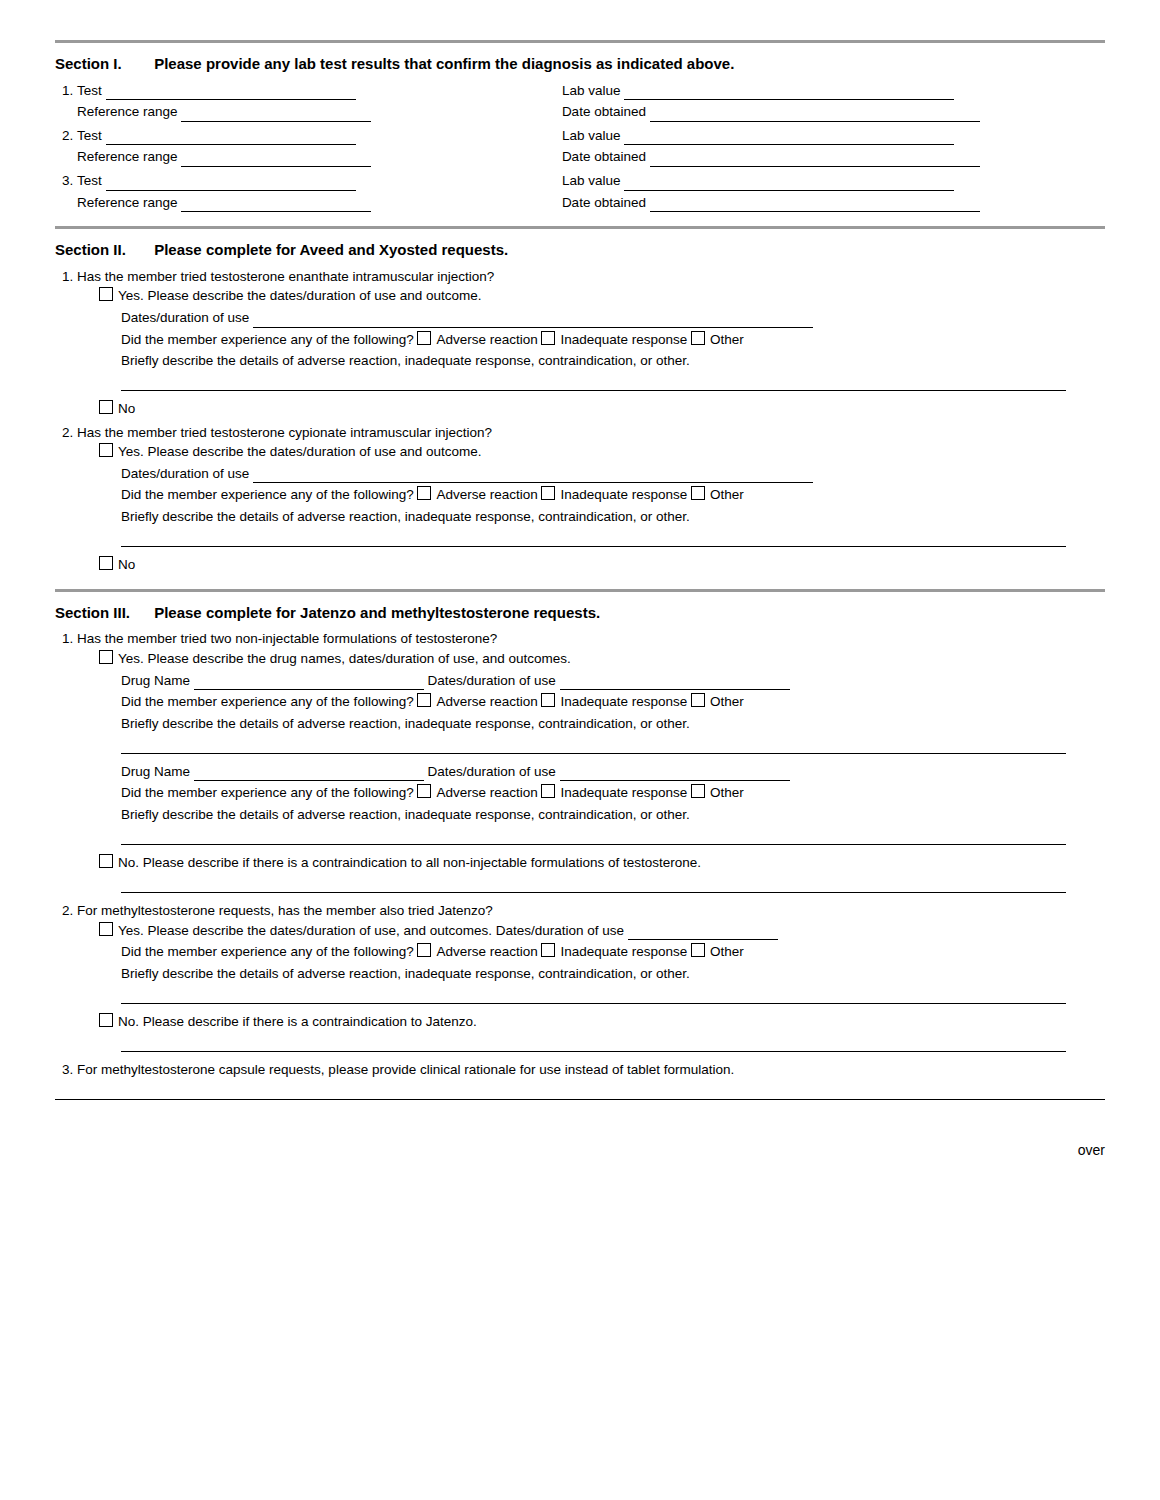Section I. Please provide any lab test results that confirm the diagnosis as indicated above.
Test
Lab value
Reference range
Date obtained
Test
Lab value
Reference range
Date obtained
Test
Lab value
Reference range
Date obtained
Section II. Please complete for Aveed and Xyosted requests.
Has the member tried testosterone enanthate intramuscular injection?
Yes. Please describe the dates/duration of use and outcome.
Dates/duration of use
Did the member experience any of the following? Adverse reaction Inadequate response Other
Briefly describe the details of adverse reaction, inadequate response, contraindication, or other.
No
Has the member tried testosterone cypionate intramuscular injection?
Yes. Please describe the dates/duration of use and outcome.
Dates/duration of use
Did the member experience any of the following? Adverse reaction Inadequate response Other
Briefly describe the details of adverse reaction, inadequate response, contraindication, or other.
No
Section III. Please complete for Jatenzo and methyltestosterone requests.
Has the member tried two non-injectable formulations of testosterone?
Yes. Please describe the drug names, dates/duration of use, and outcomes.
Drug Name Dates/duration of use
Did the member experience any of the following? Adverse reaction Inadequate response Other
Briefly describe the details of adverse reaction, inadequate response, contraindication, or other.
Drug Name Dates/duration of use
Did the member experience any of the following? Adverse reaction Inadequate response Other
Briefly describe the details of adverse reaction, inadequate response, contraindication, or other.
No. Please describe if there is a contraindication to all non-injectable formulations of testosterone.
For methyltestosterone requests, has the member also tried Jatenzo?
Yes. Please describe the dates/duration of use, and outcomes. Dates/duration of use
Did the member experience any of the following? Adverse reaction Inadequate response Other
Briefly describe the details of adverse reaction, inadequate response, contraindication, or other.
No. Please describe if there is a contraindication to Jatenzo.
For methyltestosterone capsule requests, please provide clinical rationale for use instead of tablet formulation.
over